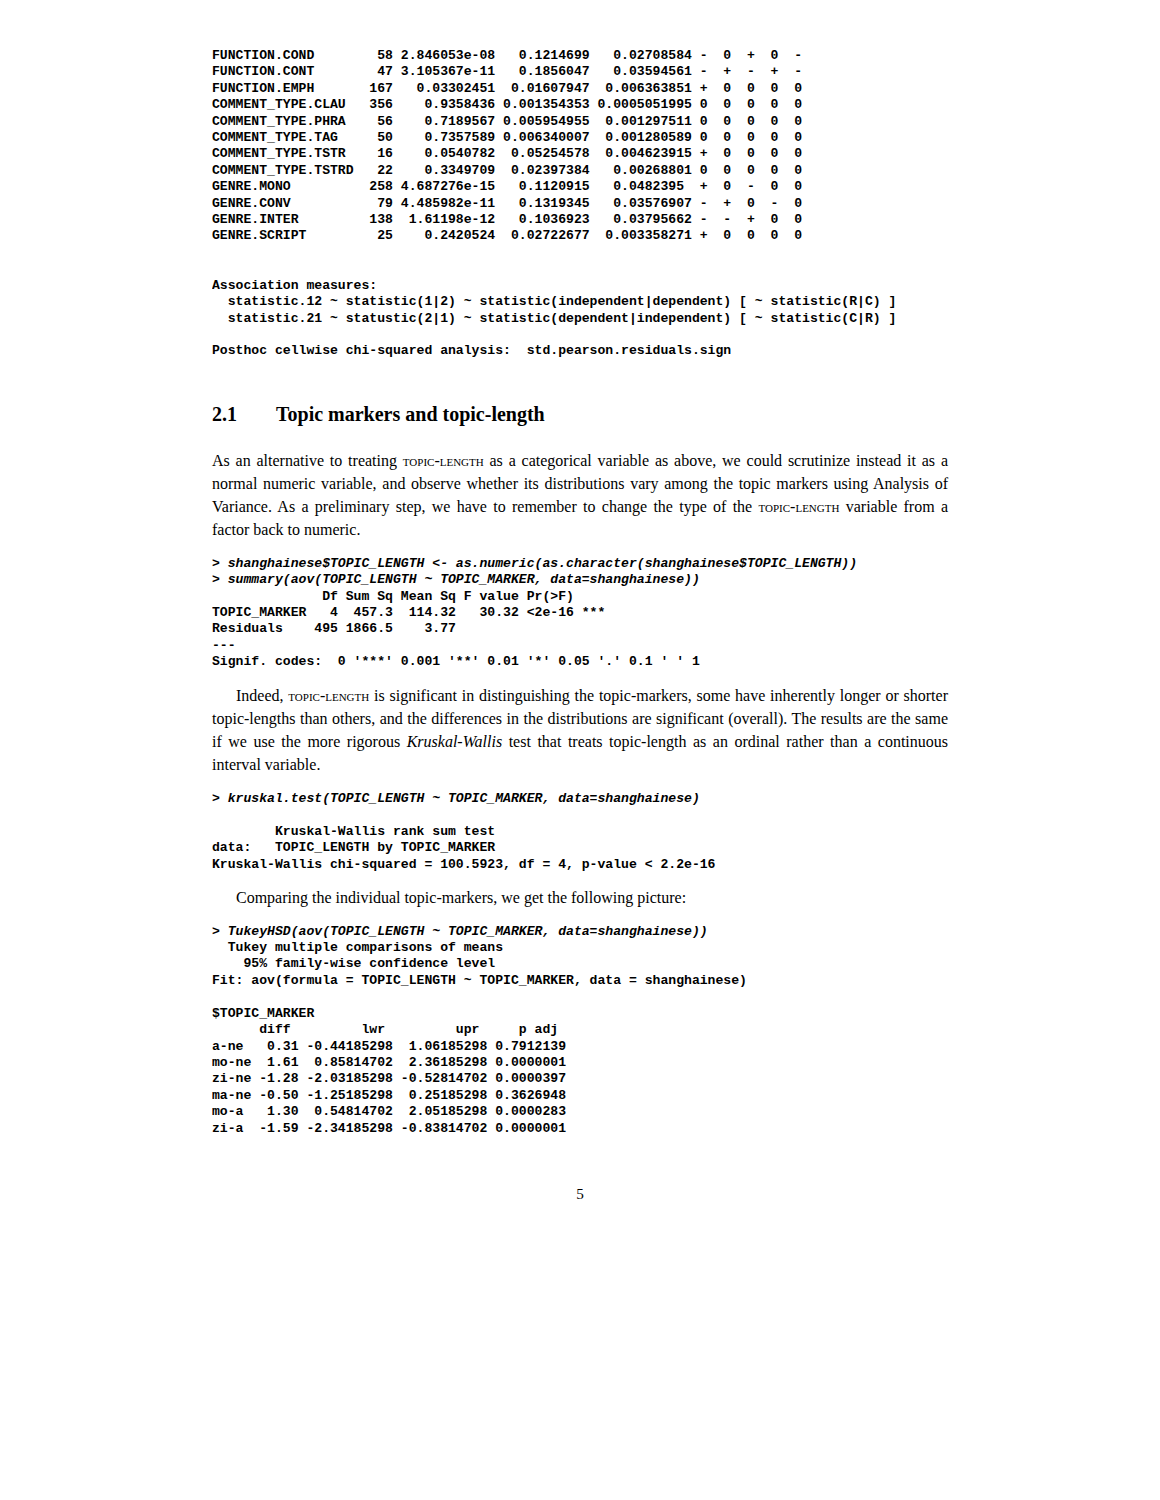FUNCTION.COND        58 2.846053e-08   0.1214699   0.02708584 -  0  +  0  -
FUNCTION.CONT        47 3.105367e-11   0.1856047   0.03594561 -  +  -  +  -
FUNCTION.EMPH       167   0.03302451  0.01607947  0.006363851 +  0  0  0  0
COMMENT_TYPE.CLAU   356    0.9358436 0.001354353 0.0005051995 0  0  0  0  0
COMMENT_TYPE.PHRA    56    0.7189567 0.005954955  0.001297511 0  0  0  0  0
COMMENT_TYPE.TAG     50    0.7357589 0.006340007  0.001280589 0  0  0  0  0
COMMENT_TYPE.TSTR    16    0.0540782  0.05254578  0.004623915 +  0  0  0  0
COMMENT_TYPE.TSTRD   22    0.3349709  0.02397384   0.00268801 0  0  0  0  0
GENRE.MONO          258 4.687276e-15   0.1120915   0.0482395  +  0  -  0  0
GENRE.CONV           79 4.485982e-11   0.1319345   0.03576907 -  +  0  -  0
GENRE.INTER         138  1.61198e-12   0.1036923   0.03795662 -  -  +  0  0
GENRE.SCRIPT         25    0.2420524  0.02722677  0.003358271 +  0  0  0  0


Association measures:
  statistic.12 ~ statistic(1|2) ~ statistic(independent|dependent) [ ~ statistic(R|C) ]
  statistic.21 ~ statustic(2|1) ~ statistic(dependent|independent) [ ~ statistic(C|R) ]

Posthoc cellwise chi-squared analysis:  std.pearson.residuals.sign
2.1 Topic markers and topic-length
As an alternative to treating topic-length as a categorical variable as above, we could scrutinize instead it as a normal numeric variable, and observe whether its distributions vary among the topic markers using Analysis of Variance. As a preliminary step, we have to remember to change the type of the topic-length variable from a factor back to numeric.
> shanghainese$TOPIC_LENGTH <- as.numeric(as.character(shanghainese$TOPIC_LENGTH))
> summary(aov(TOPIC_LENGTH ~ TOPIC_MARKER, data=shanghainese))
              Df Sum Sq Mean Sq F value Pr(>F)
TOPIC_MARKER   4  457.3  114.32   30.32 <2e-16 ***
Residuals    495 1866.5    3.77
---
Signif. codes:  0 '***' 0.001 '**' 0.01 '*' 0.05 '.' 0.1 ' ' 1
Indeed, topic-length is significant in distinguishing the topic-markers, some have inherently longer or shorter topic-lengths than others, and the differences in the distributions are significant (overall). The results are the same if we use the more rigorous Kruskal-Wallis test that treats topic-length as an ordinal rather than a continuous interval variable.
> kruskal.test(TOPIC_LENGTH ~ TOPIC_MARKER, data=shanghainese)

        Kruskal-Wallis rank sum test
data:   TOPIC_LENGTH by TOPIC_MARKER
Kruskal-Wallis chi-squared = 100.5923, df = 4, p-value < 2.2e-16
Comparing the individual topic-markers, we get the following picture:
> TukeyHSD(aov(TOPIC_LENGTH ~ TOPIC_MARKER, data=shanghainese))
  Tukey multiple comparisons of means
    95% family-wise confidence level
Fit: aov(formula = TOPIC_LENGTH ~ TOPIC_MARKER, data = shanghainese)

$TOPIC_MARKER
      diff         lwr         upr     p adj
a-ne   0.31 -0.44185298  1.06185298 0.7912139
mo-ne  1.61  0.85814702  2.36185298 0.0000001
zi-ne -1.28 -2.03185298 -0.52814702 0.0000397
ma-ne -0.50 -1.25185298  0.25185298 0.3626948
mo-a   1.30  0.54814702  2.05185298 0.0000283
zi-a  -1.59 -2.34185298 -0.83814702 0.0000001
5